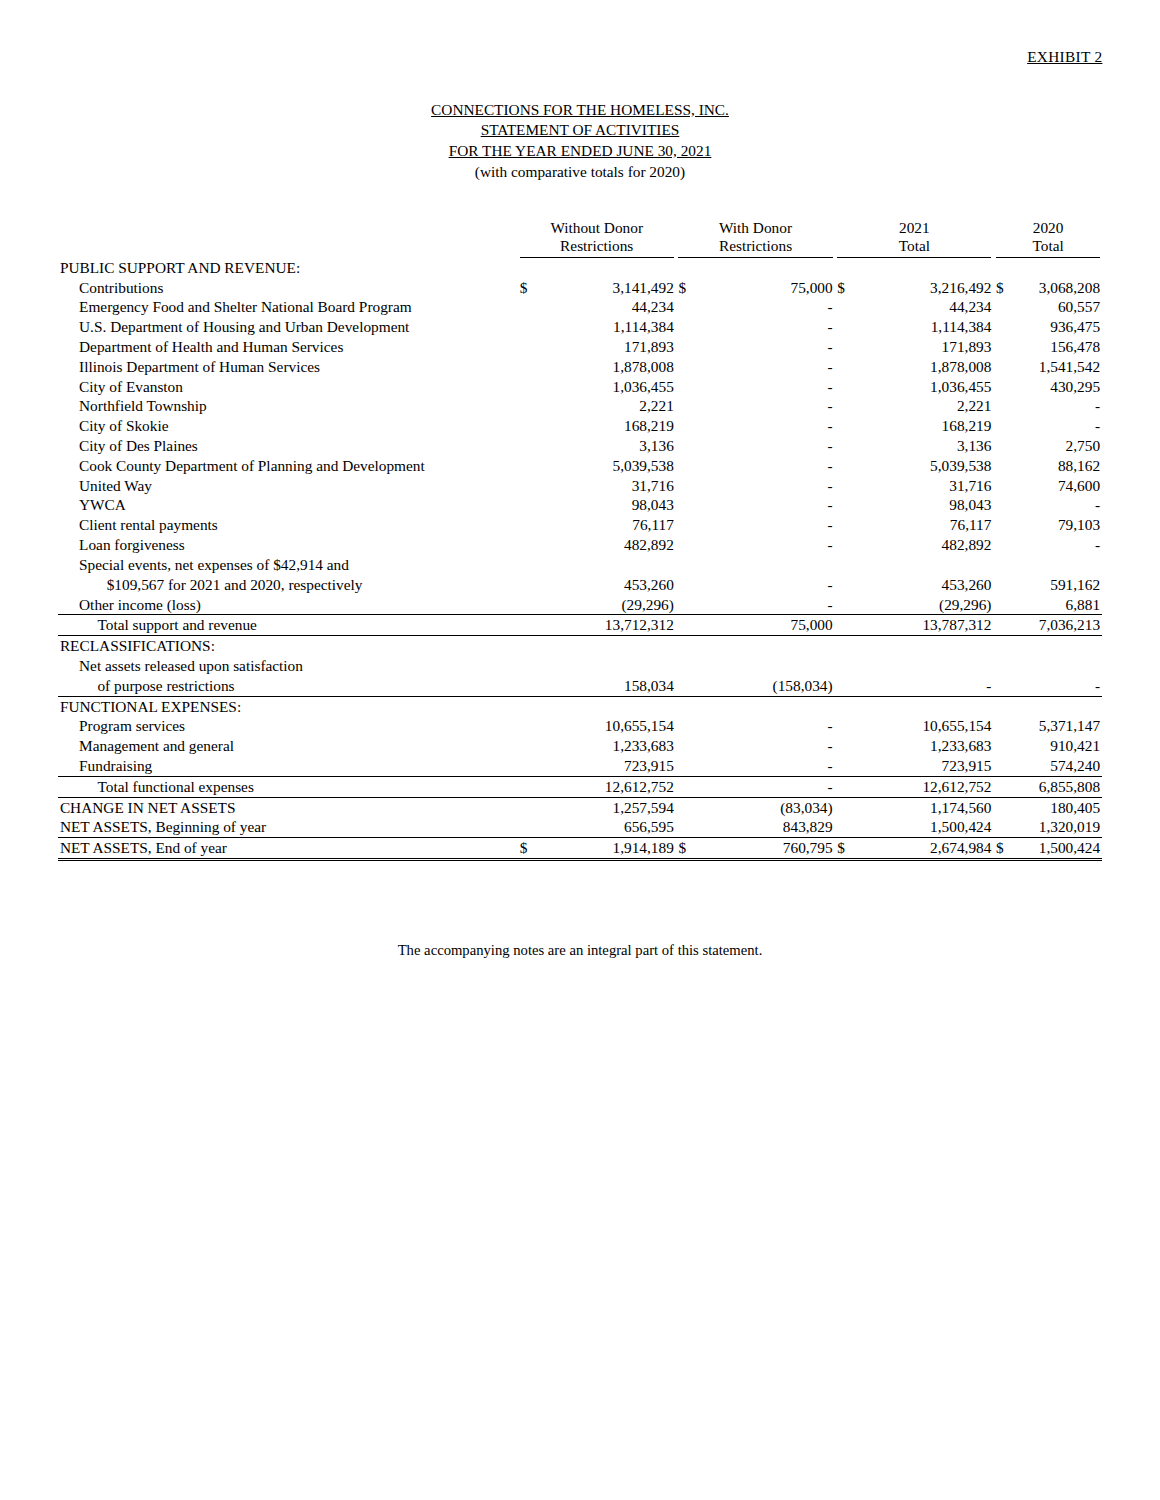EXHIBIT 2
CONNECTIONS FOR THE HOMELESS, INC.
STATEMENT OF ACTIVITIES
FOR THE YEAR ENDED JUNE 30, 2021
(with comparative totals for 2020)
| | Without Donor | With Donor | 2021 | 2020 |
| --- | --- | --- | --- | --- |
| | Restrictions | Restrictions | Total | Total |
| PUBLIC SUPPORT AND REVENUE: | |
| Contributions | $ | 3,141,492 | $ | 75,000 | $ | 3,216,492 | $ | 3,068,208 |
| Emergency Food and Shelter National Board Program | | 44,234 | | - | | 44,234 | | 60,557 |
| U.S. Department of Housing and Urban Development | | 1,114,384 | | - | | 1,114,384 | | 936,475 |
| Department of Health and Human Services | | 171,893 | | - | | 171,893 | | 156,478 |
| Illinois Department of Human Services | | 1,878,008 | | - | | 1,878,008 | | 1,541,542 |
| City of Evanston | | 1,036,455 | | - | | 1,036,455 | | 430,295 |
| Northfield Township | | 2,221 | | - | | 2,221 | | - |
| City of Skokie | | 168,219 | | - | | 168,219 | | - |
| City of Des Plaines | | 3,136 | | - | | 3,136 | | 2,750 |
| Cook County Department of Planning and Development | | 5,039,538 | | - | | 5,039,538 | | 88,162 |
| United Way | | 31,716 | | - | | 31,716 | | 74,600 |
| YWCA | | 98,043 | | - | | 98,043 | | - |
| Client rental payments | | 76,117 | | - | | 76,117 | | 79,103 |
| Loan forgiveness | | 482,892 | | - | | 482,892 | | - |
| Special events, net expenses of $42,914 and | |
| $109,567 for 2021 and 2020, respectively | | 453,260 | | - | | 453,260 | | 591,162 |
| Other income (loss) | | (29,296) | | - | | (29,296) | | 6,881 |
| Total support and revenue | | 13,712,312 | | 75,000 | | 13,787,312 | | 7,036,213 |
| RECLASSIFICATIONS: | |
| Net assets released upon satisfaction | |
| of purpose restrictions | | 158,034 | | (158,034) | | - | | - |
| FUNCTIONAL EXPENSES: | |
| Program services | | 10,655,154 | | - | | 10,655,154 | | 5,371,147 |
| Management and general | | 1,233,683 | | - | | 1,233,683 | | 910,421 |
| Fundraising | | 723,915 | | - | | 723,915 | | 574,240 |
| Total functional expenses | | 12,612,752 | | - | | 12,612,752 | | 6,855,808 |
| CHANGE IN NET ASSETS | | 1,257,594 | | (83,034) | | 1,174,560 | | 180,405 |
| NET ASSETS, Beginning of year | | 656,595 | | 843,829 | | 1,500,424 | | 1,320,019 |
| NET ASSETS, End of year | $ | 1,914,189 | $ | 760,795 | $ | 2,674,984 | $ | 1,500,424 |
The accompanying notes are an integral part of this statement.